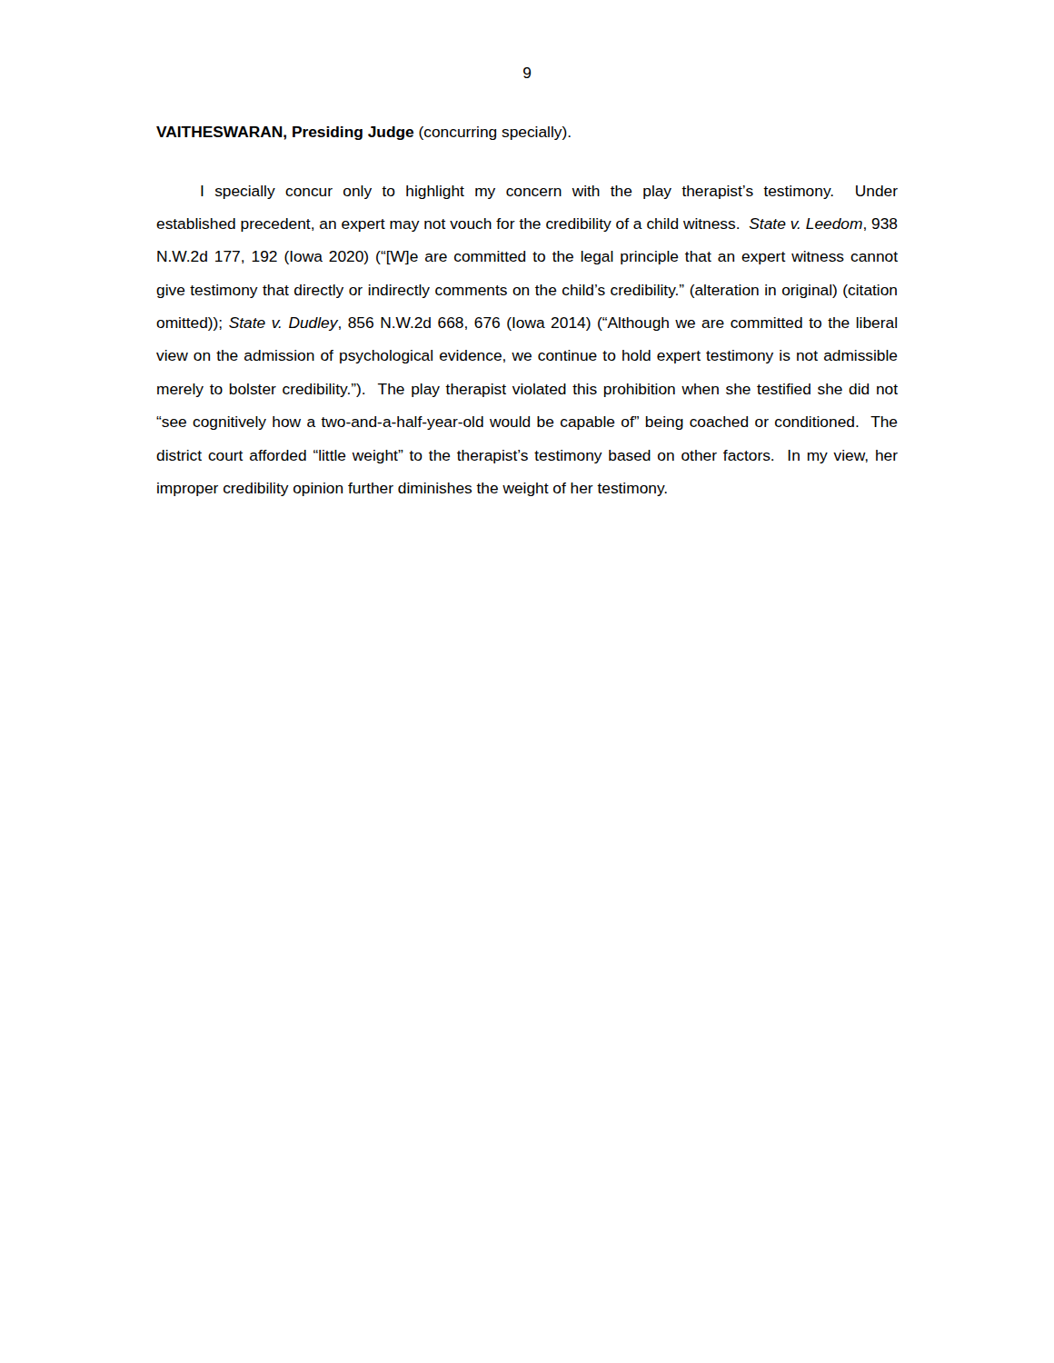9
VAITHESWARAN, Presiding Judge (concurring specially).
I specially concur only to highlight my concern with the play therapist’s testimony. Under established precedent, an expert may not vouch for the credibility of a child witness. State v. Leedom, 938 N.W.2d 177, 192 (Iowa 2020) (“[W]e are committed to the legal principle that an expert witness cannot give testimony that directly or indirectly comments on the child’s credibility.” (alteration in original) (citation omitted)); State v. Dudley, 856 N.W.2d 668, 676 (Iowa 2014) (“Although we are committed to the liberal view on the admission of psychological evidence, we continue to hold expert testimony is not admissible merely to bolster credibility.”). The play therapist violated this prohibition when she testified she did not “see cognitively how a two-and-a-half-year-old would be capable of” being coached or conditioned. The district court afforded “little weight” to the therapist’s testimony based on other factors. In my view, her improper credibility opinion further diminishes the weight of her testimony.